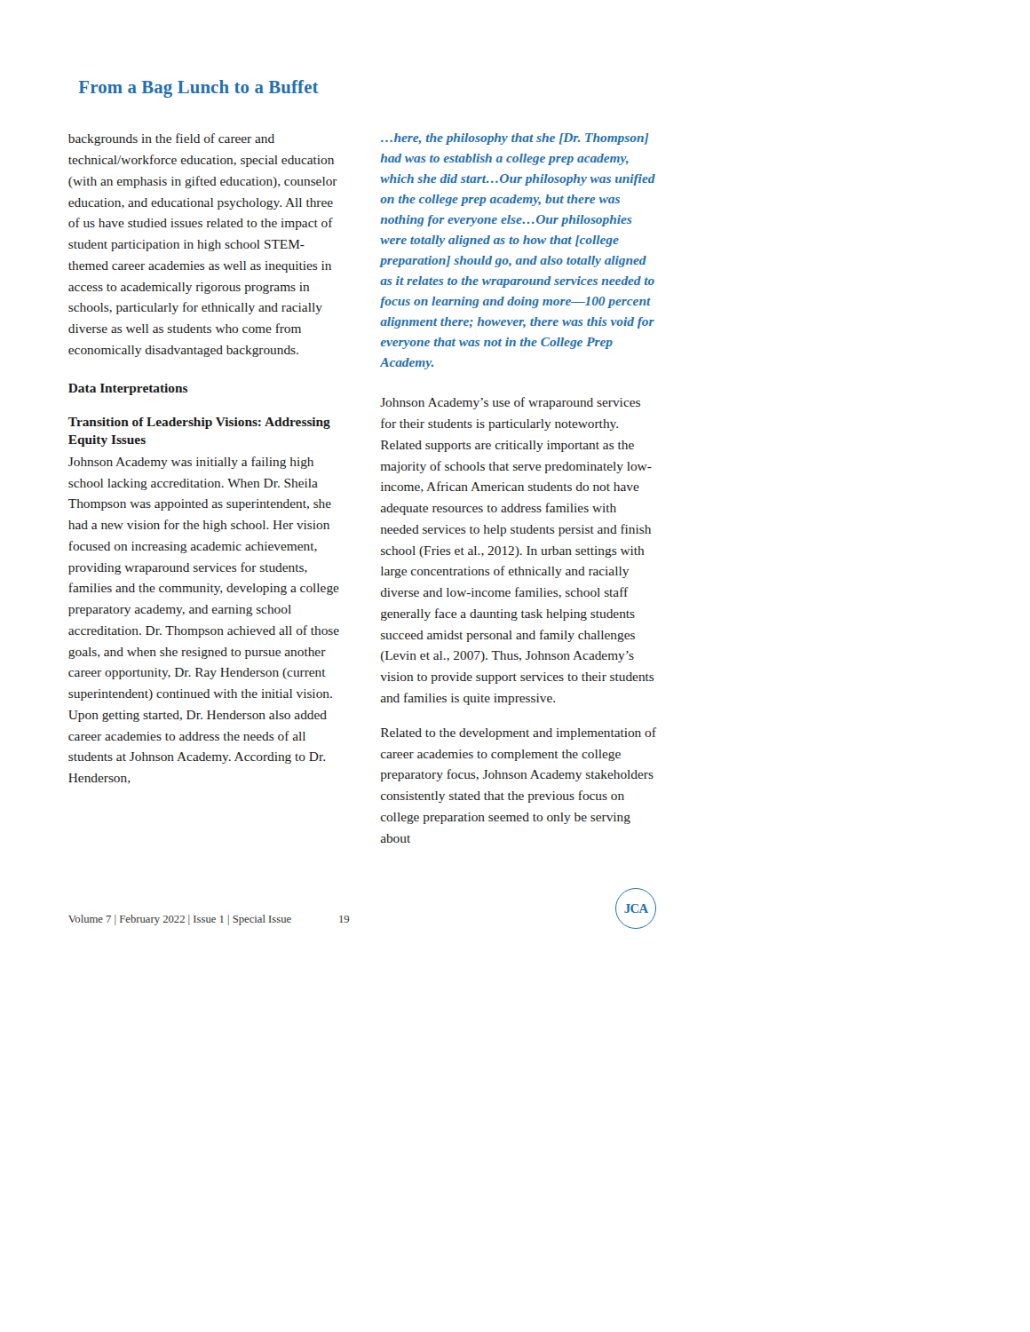From a Bag Lunch to a Buffet
backgrounds in the field of career and technical/workforce education, special education (with an emphasis in gifted education), counselor education, and educational psychology. All three of us have studied issues related to the impact of student participation in high school STEM-themed career academies as well as inequities in access to academically rigorous programs in schools, particularly for ethnically and racially diverse as well as students who come from economically disadvantaged backgrounds.
Data Interpretations
Transition of Leadership Visions: Addressing Equity Issues
Johnson Academy was initially a failing high school lacking accreditation. When Dr. Sheila Thompson was appointed as superintendent, she had a new vision for the high school. Her vision focused on increasing academic achievement, providing wraparound services for students, families and the community, developing a college preparatory academy, and earning school accreditation. Dr. Thompson achieved all of those goals, and when she resigned to pursue another career opportunity, Dr. Ray Henderson (current superintendent) continued with the initial vision. Upon getting started, Dr. Henderson also added career academies to address the needs of all students at Johnson Academy. According to Dr. Henderson,
…here, the philosophy that she [Dr. Thompson] had was to establish a college prep academy, which she did start…Our philosophy was unified on the college prep academy, but there was nothing for everyone else…Our philosophies were totally aligned as to how that [college preparation] should go, and also totally aligned as it relates to the wraparound services needed to focus on learning and doing more—100 percent alignment there; however, there was this void for everyone that was not in the College Prep Academy.
Johnson Academy’s use of wraparound services for their students is particularly noteworthy. Related supports are critically important as the majority of schools that serve predominately low-income, African American students do not have adequate resources to address families with needed services to help students persist and finish school (Fries et al., 2012). In urban settings with large concentrations of ethnically and racially diverse and low-income families, school staff generally face a daunting task helping students succeed amidst personal and family challenges (Levin et al., 2007). Thus, Johnson Academy’s vision to provide support services to their students and families is quite impressive.
Related to the development and implementation of career academies to complement the college preparatory focus, Johnson Academy stakeholders consistently stated that the previous focus on college preparation seemed to only be serving about
Volume 7 | February 2022 | Issue 1 | Special Issue
19
JCA